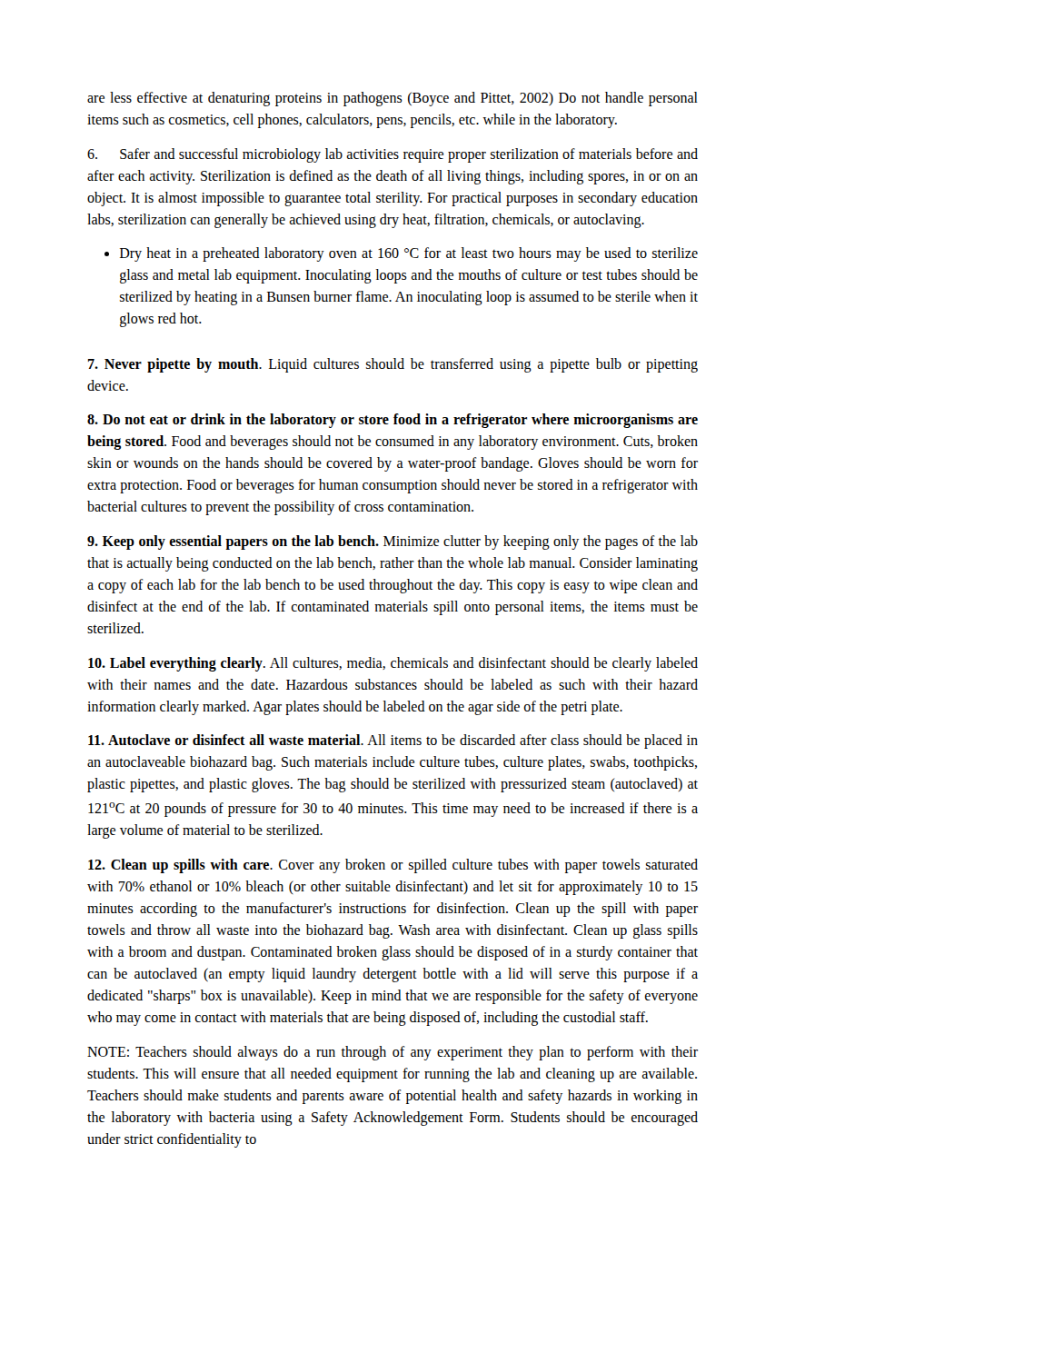are less effective at denaturing proteins in pathogens (Boyce and Pittet, 2002) Do not handle personal items such as cosmetics, cell phones, calculators, pens, pencils, etc. while in the laboratory.
6. Safer and successful microbiology lab activities require proper sterilization of materials before and after each activity. Sterilization is defined as the death of all living things, including spores, in or on an object. It is almost impossible to guarantee total sterility. For practical purposes in secondary education labs, sterilization can generally be achieved using dry heat, filtration, chemicals, or autoclaving.
Dry heat in a preheated laboratory oven at 160 °C for at least two hours may be used to sterilize glass and metal lab equipment. Inoculating loops and the mouths of culture or test tubes should be sterilized by heating in a Bunsen burner flame. An inoculating loop is assumed to be sterile when it glows red hot.
7. Never pipette by mouth. Liquid cultures should be transferred using a pipette bulb or pipetting device.
8. Do not eat or drink in the laboratory or store food in a refrigerator where microorganisms are being stored. Food and beverages should not be consumed in any laboratory environment. Cuts, broken skin or wounds on the hands should be covered by a water-proof bandage. Gloves should be worn for extra protection. Food or beverages for human consumption should never be stored in a refrigerator with bacterial cultures to prevent the possibility of cross contamination.
9. Keep only essential papers on the lab bench. Minimize clutter by keeping only the pages of the lab that is actually being conducted on the lab bench, rather than the whole lab manual. Consider laminating a copy of each lab for the lab bench to be used throughout the day. This copy is easy to wipe clean and disinfect at the end of the lab. If contaminated materials spill onto personal items, the items must be sterilized.
10. Label everything clearly. All cultures, media, chemicals and disinfectant should be clearly labeled with their names and the date. Hazardous substances should be labeled as such with their hazard information clearly marked. Agar plates should be labeled on the agar side of the petri plate.
11. Autoclave or disinfect all waste material. All items to be discarded after class should be placed in an autoclaveable biohazard bag. Such materials include culture tubes, culture plates, swabs, toothpicks, plastic pipettes, and plastic gloves. The bag should be sterilized with pressurized steam (autoclaved) at 121oC at 20 pounds of pressure for 30 to 40 minutes. This time may need to be increased if there is a large volume of material to be sterilized.
12. Clean up spills with care. Cover any broken or spilled culture tubes with paper towels saturated with 70% ethanol or 10% bleach (or other suitable disinfectant) and let sit for approximately 10 to 15 minutes according to the manufacturer's instructions for disinfection. Clean up the spill with paper towels and throw all waste into the biohazard bag. Wash area with disinfectant. Clean up glass spills with a broom and dustpan. Contaminated broken glass should be disposed of in a sturdy container that can be autoclaved (an empty liquid laundry detergent bottle with a lid will serve this purpose if a dedicated "sharps" box is unavailable). Keep in mind that we are responsible for the safety of everyone who may come in contact with materials that are being disposed of, including the custodial staff.
NOTE: Teachers should always do a run through of any experiment they plan to perform with their students. This will ensure that all needed equipment for running the lab and cleaning up are available. Teachers should make students and parents aware of potential health and safety hazards in working in the laboratory with bacteria using a Safety Acknowledgement Form. Students should be encouraged under strict confidentiality to